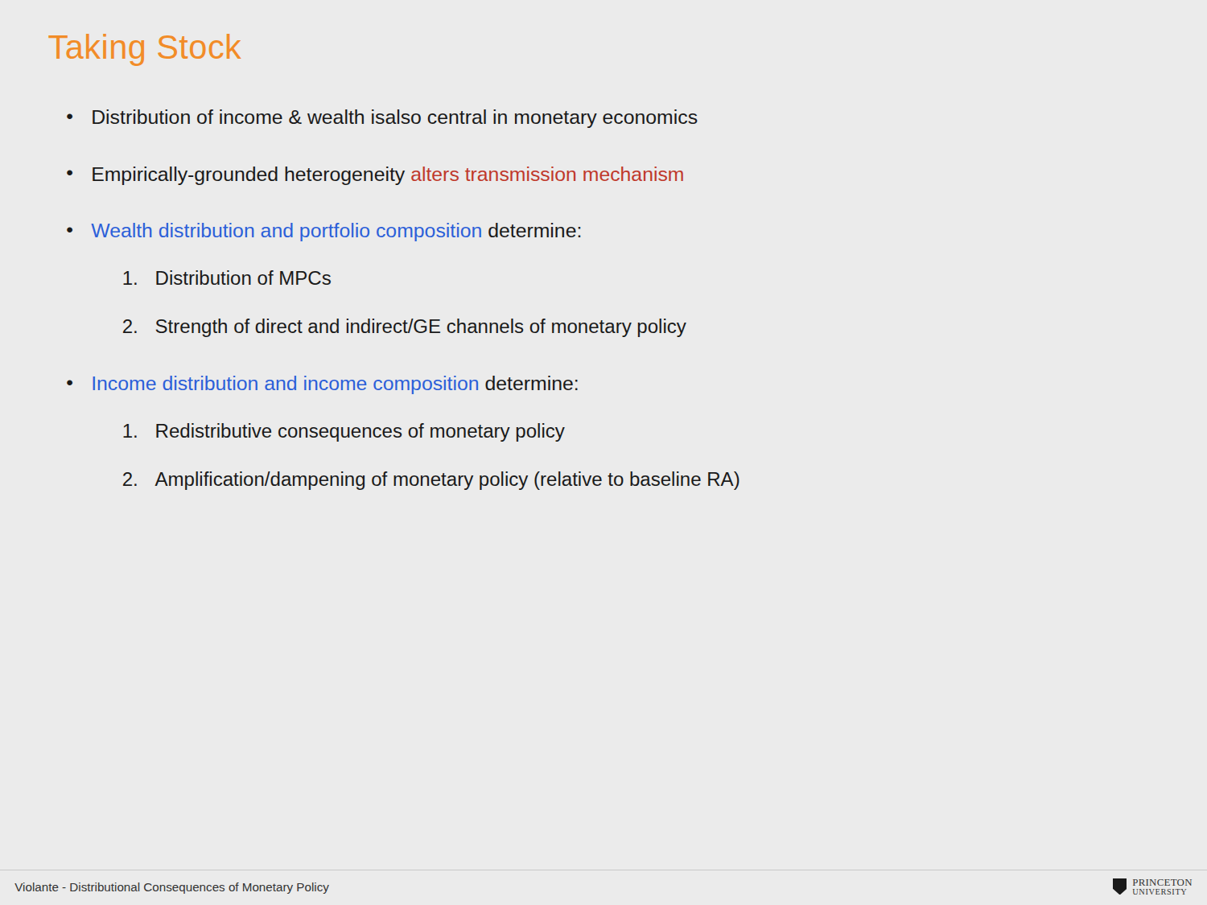Taking Stock
Distribution of income & wealth isalso central in monetary economics
Empirically-grounded heterogeneity alters transmission mechanism
Wealth distribution and portfolio composition determine:
Distribution of MPCs
Strength of direct and indirect/GE channels of monetary policy
Income distribution and income composition determine:
Redistributive consequences of monetary policy
Amplification/dampening of monetary policy (relative to baseline RA)
Violante - Distributional Consequences of Monetary Policy PRINCETON UNIVERSITY